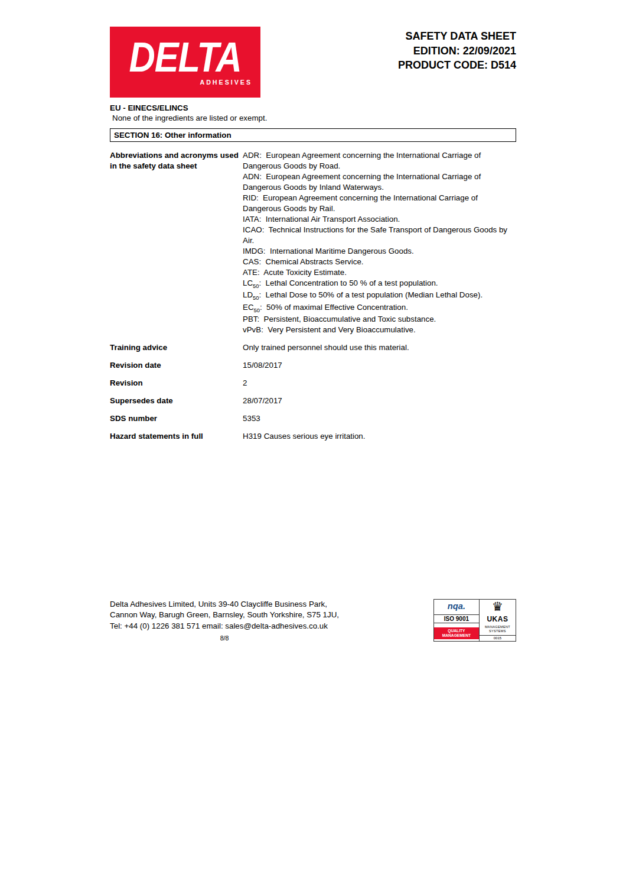DELTA
ADHESIVES
SAFETY DATA SHEET
EDITION: 22/09/2021
PRODUCT CODE: D514
EU - EINECS/ELINCS
None of the ingredients are listed or exempt.
SECTION 16: Other information
Abbreviations and acronyms used in the safety data sheet
ADR: European Agreement concerning the International Carriage of Dangerous Goods by Road.
ADN: European Agreement concerning the International Carriage of Dangerous Goods by Inland Waterways.
RID: European Agreement concerning the International Carriage of Dangerous Goods by Rail.
IATA: International Air Transport Association.
ICAO: Technical Instructions for the Safe Transport of Dangerous Goods by Air.
IMDG: International Maritime Dangerous Goods.
CAS: Chemical Abstracts Service.
ATE: Acute Toxicity Estimate.
LC50: Lethal Concentration to 50 % of a test population.
LD50: Lethal Dose to 50% of a test population (Median Lethal Dose).
EC50: 50% of maximal Effective Concentration.
PBT: Persistent, Bioaccumulative and Toxic substance.
vPvB: Very Persistent and Very Bioaccumulative.
Training advice
Only trained personnel should use this material.
Revision date
15/08/2017
Revision
2
Supersedes date
28/07/2017
SDS number
5353
Hazard statements in full
H319 Causes serious eye irritation.
Delta Adhesives Limited, Units 39-40 Claycliffe Business Park,
Cannon Way, Barugh Green, Barnsley, South Yorkshire, S75 1JU,
Tel: +44 (0) 1226 381 571 email: sales@delta-adhesives.co.uk
8/8
nqa.
ISO 9001
QUALITY
MANAGEMENT
♛
UKAS
MANAGEMENT
SYSTEMS
0015